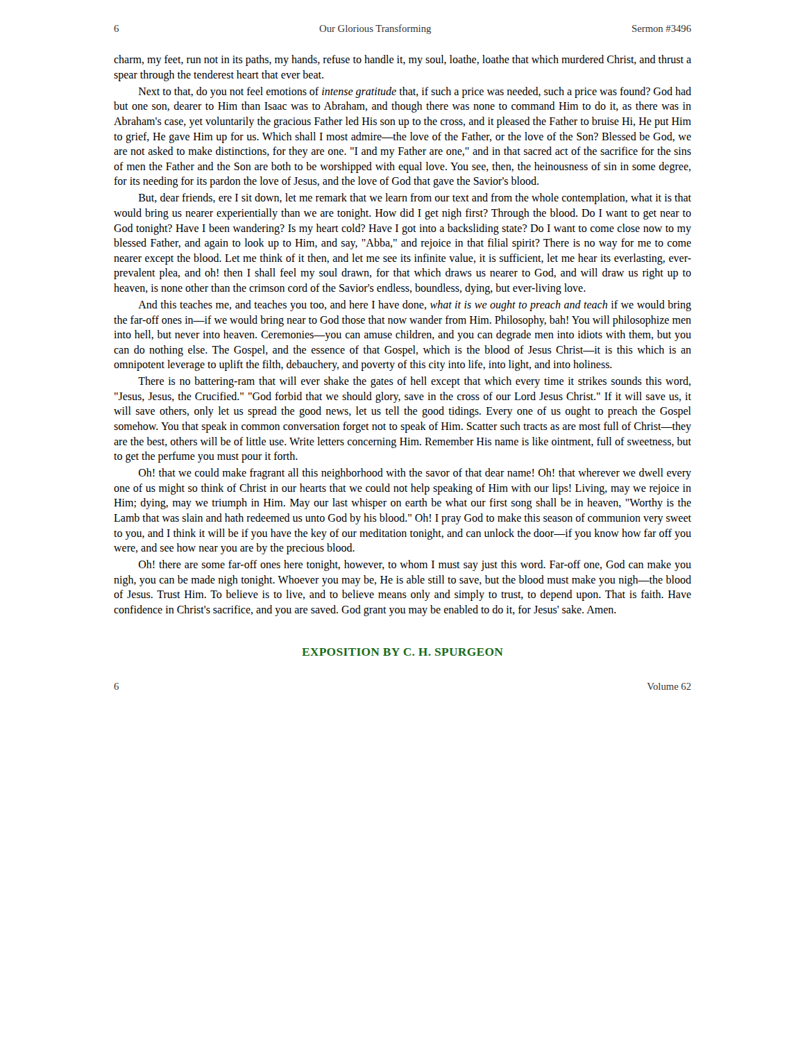6 Our Glorious Transforming Sermon #3496
charm, my feet, run not in its paths, my hands, refuse to handle it, my soul, loathe, loathe that which murdered Christ, and thrust a spear through the tenderest heart that ever beat.
Next to that, do you not feel emotions of intense gratitude that, if such a price was needed, such a price was found? God had but one son, dearer to Him than Isaac was to Abraham, and though there was none to command Him to do it, as there was in Abraham's case, yet voluntarily the gracious Father led His son up to the cross, and it pleased the Father to bruise Hi, He put Him to grief, He gave Him up for us. Which shall I most admire—the love of the Father, or the love of the Son? Blessed be God, we are not asked to make distinctions, for they are one. "I and my Father are one," and in that sacred act of the sacrifice for the sins of men the Father and the Son are both to be worshipped with equal love. You see, then, the heinousness of sin in some degree, for its needing for its pardon the love of Jesus, and the love of God that gave the Savior's blood.
But, dear friends, ere I sit down, let me remark that we learn from our text and from the whole contemplation, what it is that would bring us nearer experientially than we are tonight. How did I get nigh first? Through the blood. Do I want to get near to God tonight? Have I been wandering? Is my heart cold? Have I got into a backsliding state? Do I want to come close now to my blessed Father, and again to look up to Him, and say, "Abba," and rejoice in that filial spirit? There is no way for me to come nearer except the blood. Let me think of it then, and let me see its infinite value, it is sufficient, let me hear its everlasting, ever-prevalent plea, and oh! then I shall feel my soul drawn, for that which draws us nearer to God, and will draw us right up to heaven, is none other than the crimson cord of the Savior's endless, boundless, dying, but ever-living love.
And this teaches me, and teaches you too, and here I have done, what it is we ought to preach and teach if we would bring the far-off ones in—if we would bring near to God those that now wander from Him. Philosophy, bah! You will philosophize men into hell, but never into heaven. Ceremonies—you can amuse children, and you can degrade men into idiots with them, but you can do nothing else. The Gospel, and the essence of that Gospel, which is the blood of Jesus Christ—it is this which is an omnipotent leverage to uplift the filth, debauchery, and poverty of this city into life, into light, and into holiness.
There is no battering-ram that will ever shake the gates of hell except that which every time it strikes sounds this word, "Jesus, Jesus, the Crucified." "God forbid that we should glory, save in the cross of our Lord Jesus Christ." If it will save us, it will save others, only let us spread the good news, let us tell the good tidings. Every one of us ought to preach the Gospel somehow. You that speak in common conversation forget not to speak of Him. Scatter such tracts as are most full of Christ—they are the best, others will be of little use. Write letters concerning Him. Remember His name is like ointment, full of sweetness, but to get the perfume you must pour it forth.
Oh! that we could make fragrant all this neighborhood with the savor of that dear name! Oh! that wherever we dwell every one of us might so think of Christ in our hearts that we could not help speaking of Him with our lips! Living, may we rejoice in Him; dying, may we triumph in Him. May our last whisper on earth be what our first song shall be in heaven, "Worthy is the Lamb that was slain and hath redeemed us unto God by his blood." Oh! I pray God to make this season of communion very sweet to you, and I think it will be if you have the key of our meditation tonight, and can unlock the door—if you know how far off you were, and see how near you are by the precious blood.
Oh! there are some far-off ones here tonight, however, to whom I must say just this word. Far-off one, God can make you nigh, you can be made nigh tonight. Whoever you may be, He is able still to save, but the blood must make you nigh—the blood of Jesus. Trust Him. To believe is to live, and to believe means only and simply to trust, to depend upon. That is faith. Have confidence in Christ's sacrifice, and you are saved. God grant you may be enabled to do it, for Jesus' sake. Amen.
EXPOSITION BY C. H. SPURGEON
6 Volume 62